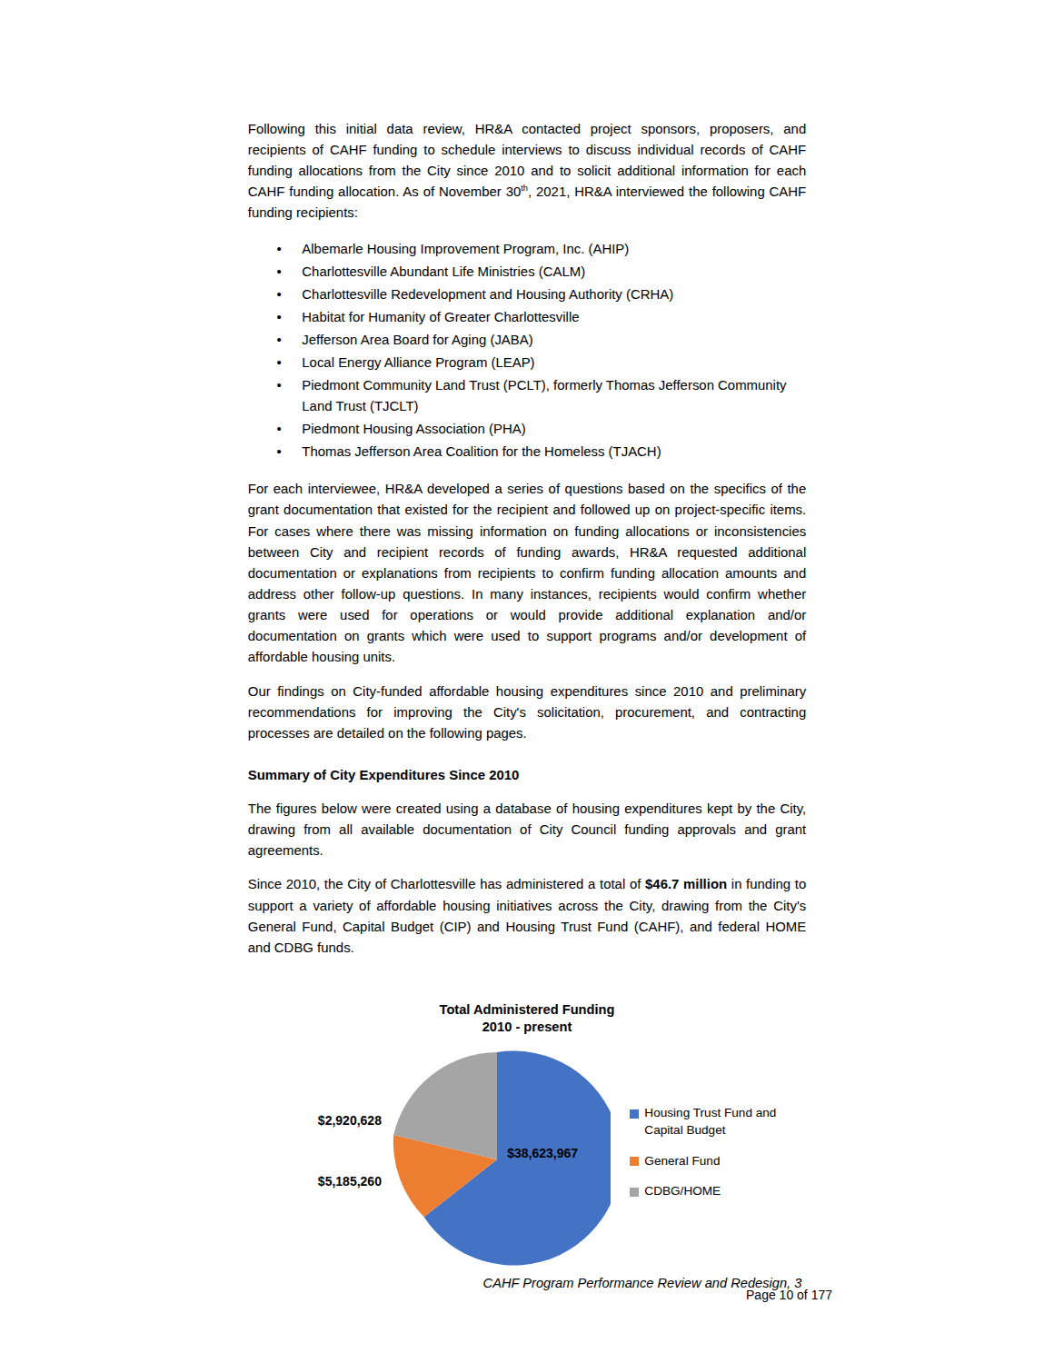Following this initial data review, HR&A contacted project sponsors, proposers, and recipients of CAHF funding to schedule interviews to discuss individual records of CAHF funding allocations from the City since 2010 and to solicit additional information for each CAHF funding allocation. As of November 30th, 2021, HR&A interviewed the following CAHF funding recipients:
Albemarle Housing Improvement Program, Inc. (AHIP)
Charlottesville Abundant Life Ministries (CALM)
Charlottesville Redevelopment and Housing Authority (CRHA)
Habitat for Humanity of Greater Charlottesville
Jefferson Area Board for Aging (JABA)
Local Energy Alliance Program (LEAP)
Piedmont Community Land Trust (PCLT), formerly Thomas Jefferson Community Land Trust (TJCLT)
Piedmont Housing Association (PHA)
Thomas Jefferson Area Coalition for the Homeless (TJACH)
For each interviewee, HR&A developed a series of questions based on the specifics of the grant documentation that existed for the recipient and followed up on project-specific items. For cases where there was missing information on funding allocations or inconsistencies between City and recipient records of funding awards, HR&A requested additional documentation or explanations from recipients to confirm funding allocation amounts and address other follow-up questions. In many instances, recipients would confirm whether grants were used for operations or would provide additional explanation and/or documentation on grants which were used to support programs and/or development of affordable housing units.
Our findings on City-funded affordable housing expenditures since 2010 and preliminary recommendations for improving the City's solicitation, procurement, and contracting processes are detailed on the following pages.
Summary of City Expenditures Since 2010
The figures below were created using a database of housing expenditures kept by the City, drawing from all available documentation of City Council funding approvals and grant agreements.
Since 2010, the City of Charlottesville has administered a total of $46.7 million in funding to support a variety of affordable housing initiatives across the City, drawing from the City's General Fund, Capital Budget (CIP) and Housing Trust Fund (CAHF), and federal HOME and CDBG funds.
Total Administered Funding
2010 - present
$2,920,628
$5,185,260
$38,623,967
Housing Trust Fund and Capital Budget
General Fund
CDBG/HOME
CAHF Program Performance Review and Redesign, 3
Page 10 of 177